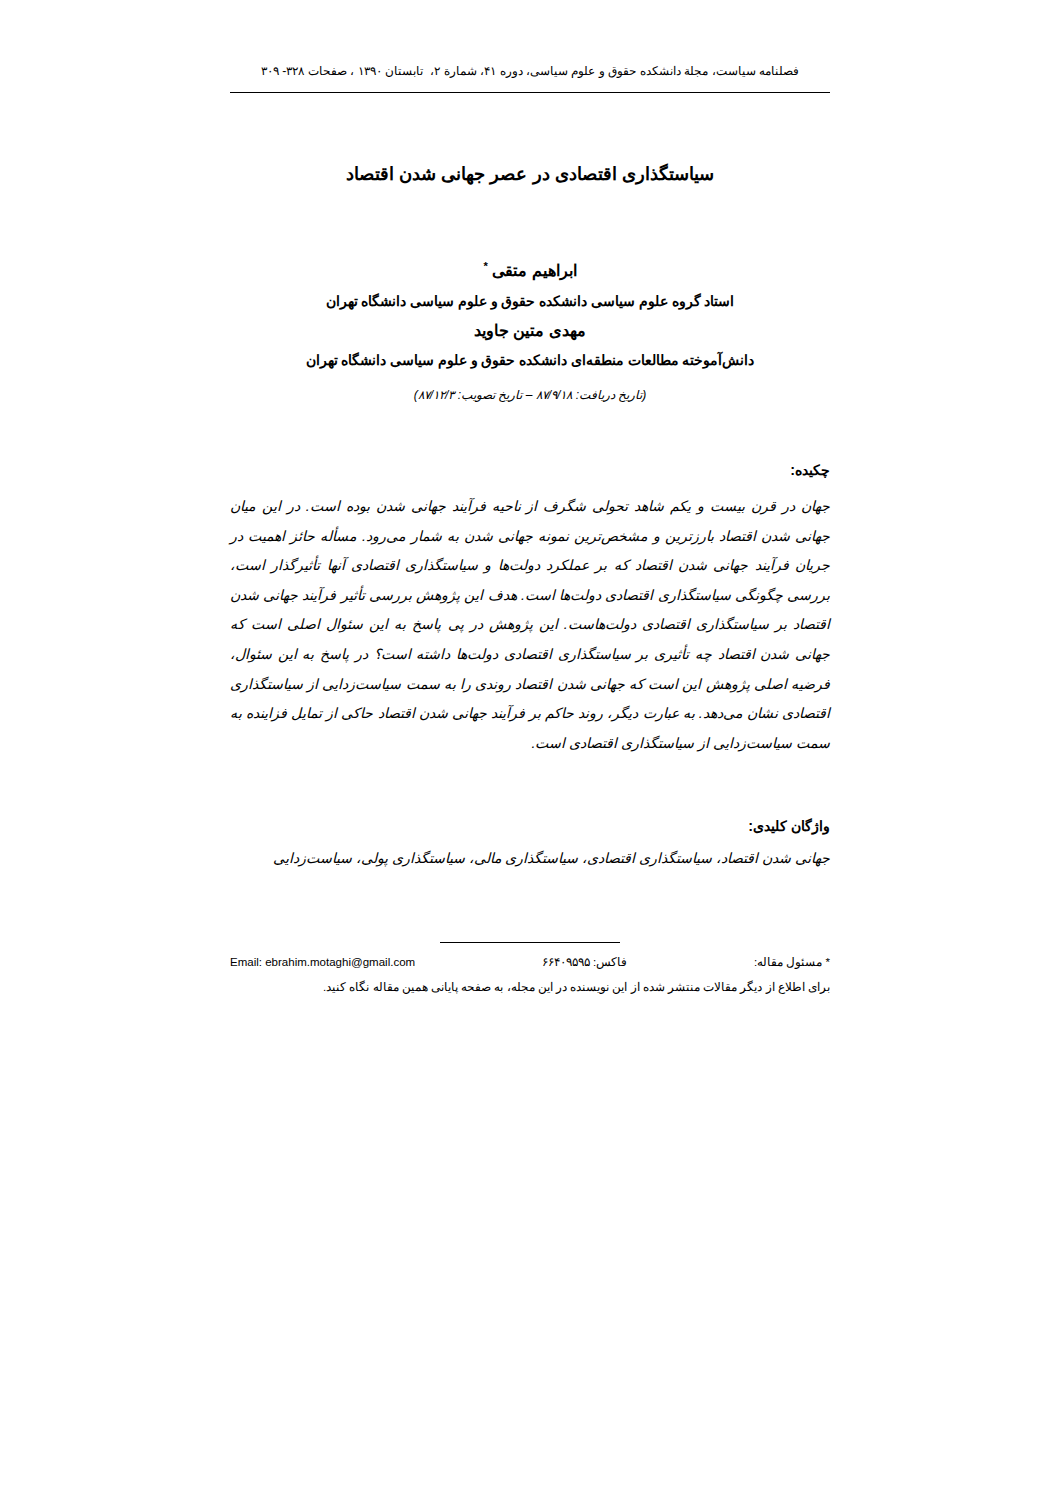فصلنامه سیاست، مجلة دانشکده حقوق و علوم سیاسی، دوره ۴۱، شمارة ۲، تابستان ۱۳۹۰ ، صفحات ۳۲۸- ۳۰۹
سیاستگذاری اقتصادی در عصر جهانی شدن اقتصاد
ابراهیم متقی *
استاد گروه علوم سیاسی دانشکده حقوق و علوم سیاسی دانشگاه تهران
مهدی متین جاوید
دانش‌آموخته مطالعات منطقه‌ای دانشکده حقوق و علوم سیاسی دانشگاه تهران
(تاریخ دریافت: ۸۷/۹/۱۸ – تاریخ تصویب: ۸۷/۱۲/۳)
چکیده:
جهان در قرن بیست و یکم شاهد تحولی شگرف از ناحیه فرآیند جهانی شدن بوده است. در این میان جهانی شدن اقتصاد بارزترین و مشخص‌ترین نمونه جهانی شدن به شمار می‌رود. مسأله حائز اهمیت در جریان فرآیند جهانی شدن اقتصاد که بر عملکرد دولت‌ها و سیاستگذاری اقتصادی آنها تأثیرگذار است، بررسی چگونگی سیاستگذاری اقتصادی دولت‌ها است. هدف این پژوهش بررسی تأثیر فرآیند جهانی شدن اقتصاد بر سیاستگذاری اقتصادی دولت‌هاست. این پژوهش در پی پاسخ به این سئوال اصلی است که جهانی شدن اقتصاد چه تأثیری بر سیاستگذاری اقتصادی دولت‌ها داشته است؟ در پاسخ به این سئوال، فرضیه اصلی پژوهش این است که جهانی شدن اقتصاد روندی را به سمت سیاست‌زدایی از سیاستگذاری اقتصادی نشان می‌دهد. به عبارت دیگر، روند حاکم بر فرآیند جهانی شدن اقتصاد حاکی از تمایل فزاینده به سمت سیاست‌زدایی از سیاستگذاری اقتصادی است.
واژگان کلیدی:
جهانی شدن اقتصاد، سیاستگذاری اقتصادی، سیاستگذاری مالی، سیاستگذاری پولی، سیاست‌زدایی
* مسئول مقاله:
فاکس: ۶۶۴۰۹۵۹۵
Email: ebrahim.motaghi@gmail.com
برای اطلاع از دیگر مقالات منتشر شده از این نویسنده در این مجله، به صفحه پایانی همین مقاله نگاه کنید.